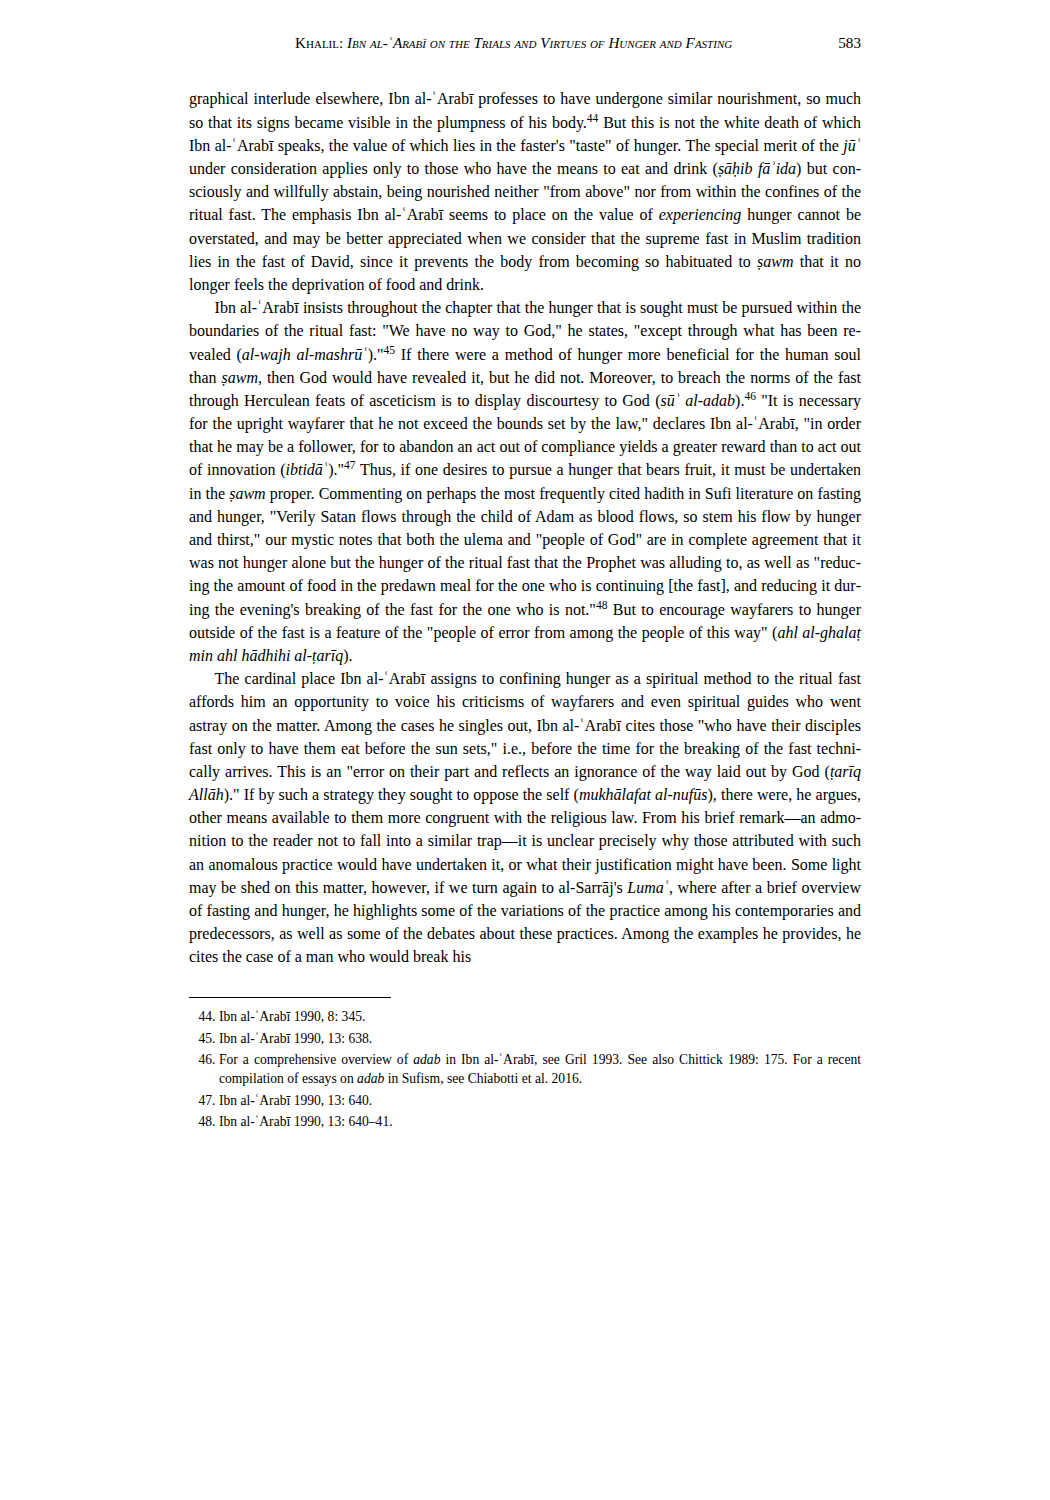Khalil: Ibn al-ʿArabī on the Trials and Virtues of Hunger and Fasting 583
graphical interlude elsewhere, Ibn al-ʿArabī professes to have undergone similar nourishment, so much so that its signs became visible in the plumpness of his body.44 But this is not the white death of which Ibn al-ʿArabī speaks, the value of which lies in the faster's "taste" of hunger. The special merit of the jūʿ under consideration applies only to those who have the means to eat and drink (ṣāḥib fāʾida) but consciously and willfully abstain, being nourished neither "from above" nor from within the confines of the ritual fast. The emphasis Ibn al-ʿArabī seems to place on the value of experiencing hunger cannot be overstated, and may be better appreciated when we consider that the supreme fast in Muslim tradition lies in the fast of David, since it prevents the body from becoming so habituated to ṣawm that it no longer feels the deprivation of food and drink.
Ibn al-ʿArabī insists throughout the chapter that the hunger that is sought must be pursued within the boundaries of the ritual fast: "We have no way to God," he states, "except through what has been revealed (al-wajh al-mashrūʿ)."45 If there were a method of hunger more beneficial for the human soul than ṣawm, then God would have revealed it, but he did not. Moreover, to breach the norms of the fast through Herculean feats of asceticism is to display discourtesy to God (sūʾ al-adab).46 "It is necessary for the upright wayfarer that he not exceed the bounds set by the law," declares Ibn al-ʿArabī, "in order that he may be a follower, for to abandon an act out of compliance yields a greater reward than to act out of innovation (ibtidāʿ)."47 Thus, if one desires to pursue a hunger that bears fruit, it must be undertaken in the ṣawm proper. Commenting on perhaps the most frequently cited hadith in Sufi literature on fasting and hunger, "Verily Satan flows through the child of Adam as blood flows, so stem his flow by hunger and thirst," our mystic notes that both the ulema and "people of God" are in complete agreement that it was not hunger alone but the hunger of the ritual fast that the Prophet was alluding to, as well as "reducing the amount of food in the predawn meal for the one who is continuing [the fast], and reducing it during the evening's breaking of the fast for the one who is not."48 But to encourage wayfarers to hunger outside of the fast is a feature of the "people of error from among the people of this way" (ahl al-ghalaṭ min ahl hādhihi al-ṭarīq).
The cardinal place Ibn al-ʿArabī assigns to confining hunger as a spiritual method to the ritual fast affords him an opportunity to voice his criticisms of wayfarers and even spiritual guides who went astray on the matter. Among the cases he singles out, Ibn al-ʿArabī cites those "who have their disciples fast only to have them eat before the sun sets," i.e., before the time for the breaking of the fast technically arrives. This is an "error on their part and reflects an ignorance of the way laid out by God (ṭarīq Allāh)." If by such a strategy they sought to oppose the self (mukhālafat al-nufūs), there were, he argues, other means available to them more congruent with the religious law. From his brief remark—an admonition to the reader not to fall into a similar trap—it is unclear precisely why those attributed with such an anomalous practice would have undertaken it, or what their justification might have been. Some light may be shed on this matter, however, if we turn again to al-Sarrāj's Lumaʿ, where after a brief overview of fasting and hunger, he highlights some of the variations of the practice among his contemporaries and predecessors, as well as some of the debates about these practices. Among the examples he provides, he cites the case of a man who would break his
Ibn al-ʿArabī 1990, 8: 345.
Ibn al-ʿArabī 1990, 13: 638.
For a comprehensive overview of adab in Ibn al-ʿArabī, see Gril 1993. See also Chittick 1989: 175. For a recent compilation of essays on adab in Sufism, see Chiabotti et al. 2016.
Ibn al-ʿArabī 1990, 13: 640.
Ibn al-ʿArabī 1990, 13: 640–41.